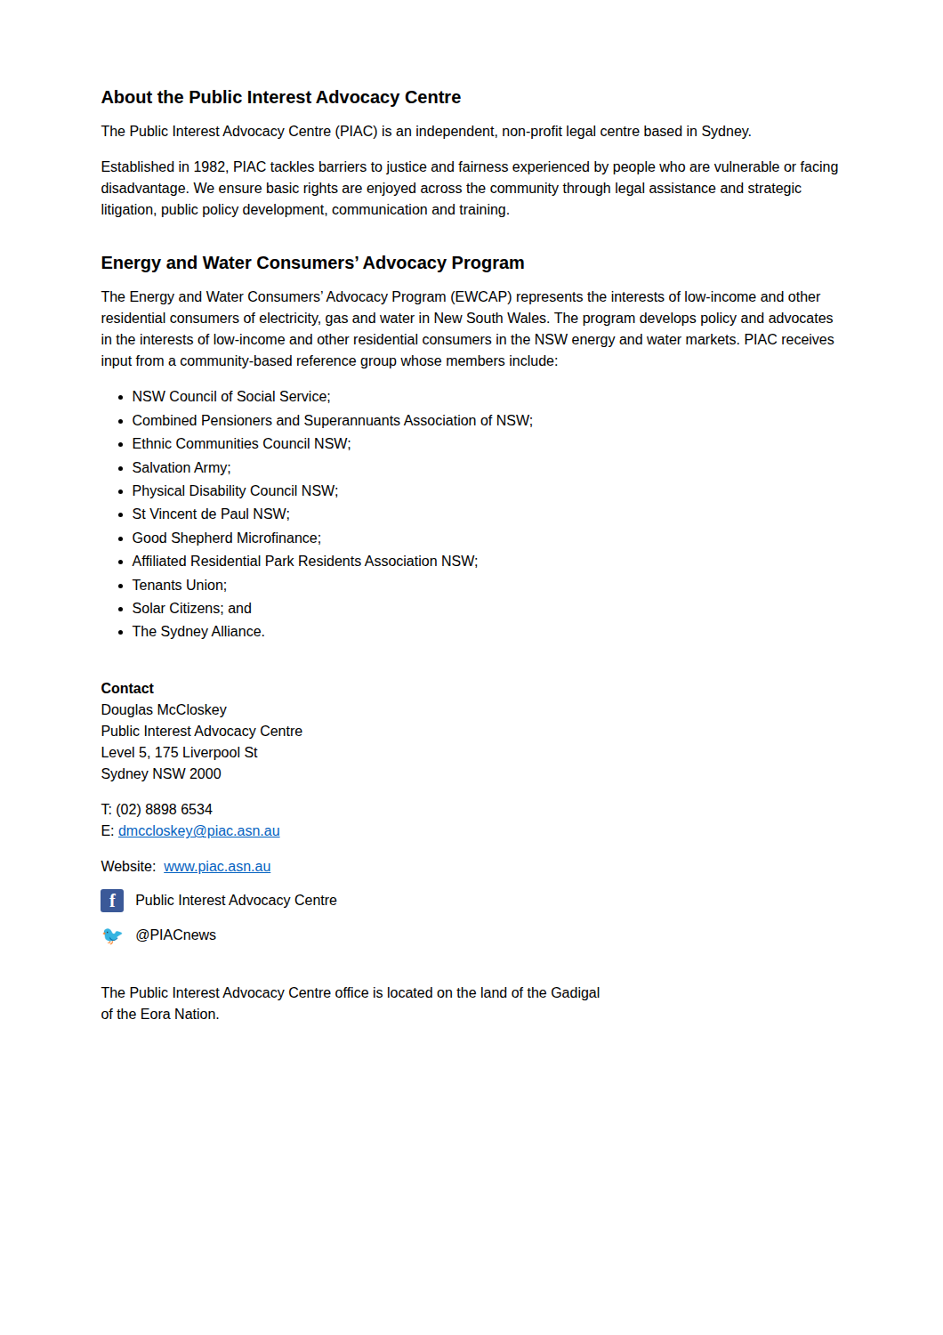About the Public Interest Advocacy Centre
The Public Interest Advocacy Centre (PIAC) is an independent, non-profit legal centre based in Sydney.
Established in 1982, PIAC tackles barriers to justice and fairness experienced by people who are vulnerable or facing disadvantage. We ensure basic rights are enjoyed across the community through legal assistance and strategic litigation, public policy development, communication and training.
Energy and Water Consumers’ Advocacy Program
The Energy and Water Consumers’ Advocacy Program (EWCAP) represents the interests of low-income and other residential consumers of electricity, gas and water in New South Wales. The program develops policy and advocates in the interests of low-income and other residential consumers in the NSW energy and water markets. PIAC receives input from a community-based reference group whose members include:
NSW Council of Social Service;
Combined Pensioners and Superannuants Association of NSW;
Ethnic Communities Council NSW;
Salvation Army;
Physical Disability Council NSW;
St Vincent de Paul NSW;
Good Shepherd Microfinance;
Affiliated Residential Park Residents Association NSW;
Tenants Union;
Solar Citizens; and
The Sydney Alliance.
Contact
Douglas McCloskey
Public Interest Advocacy Centre
Level 5, 175 Liverpool St
Sydney NSW 2000
T: (02) 8898 6534
E: dmccloskey@piac.asn.au
Website: www.piac.asn.au
f Public Interest Advocacy Centre
🐦 @PIACnews
The Public Interest Advocacy Centre office is located on the land of the Gadigal
of the Eora Nation.